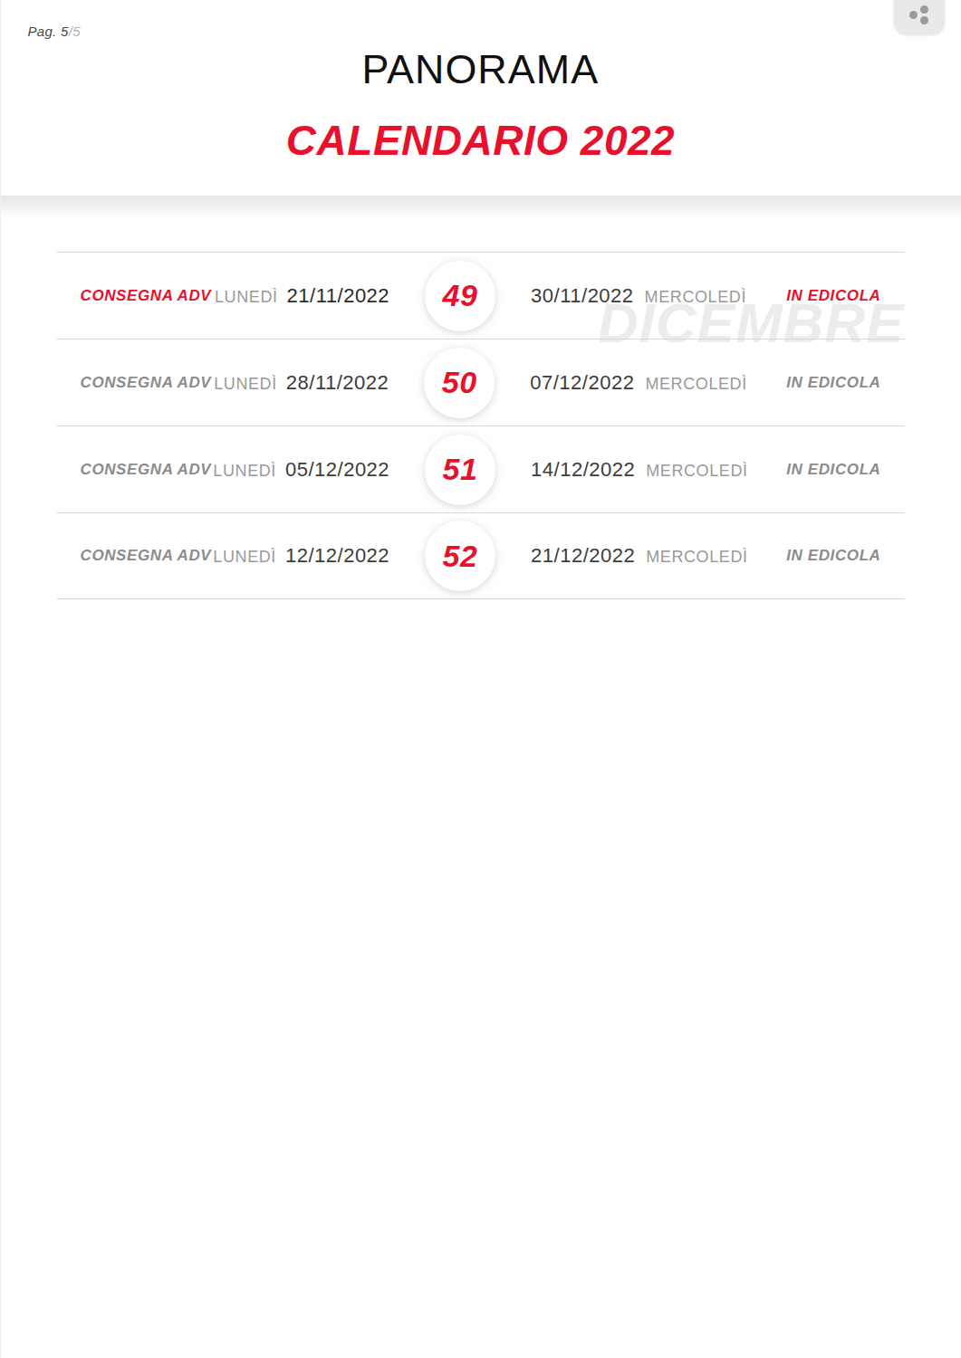Pag. 5/5
PANORAMA
CALENDARIO 2022
DICEMBRE
CONSEGNA ADV
LUNEDÌ 21/11/2022
49
30/11/2022 MERCOLEDÌ
IN EDICOLA
CONSEGNA ADV
LUNEDÌ 28/11/2022
50
07/12/2022 MERCOLEDÌ
IN EDICOLA
CONSEGNA ADV
LUNEDÌ 05/12/2022
51
14/12/2022 MERCOLEDÌ
IN EDICOLA
CONSEGNA ADV
LUNEDÌ 12/12/2022
52
21/12/2022 MERCOLEDÌ
IN EDICOLA